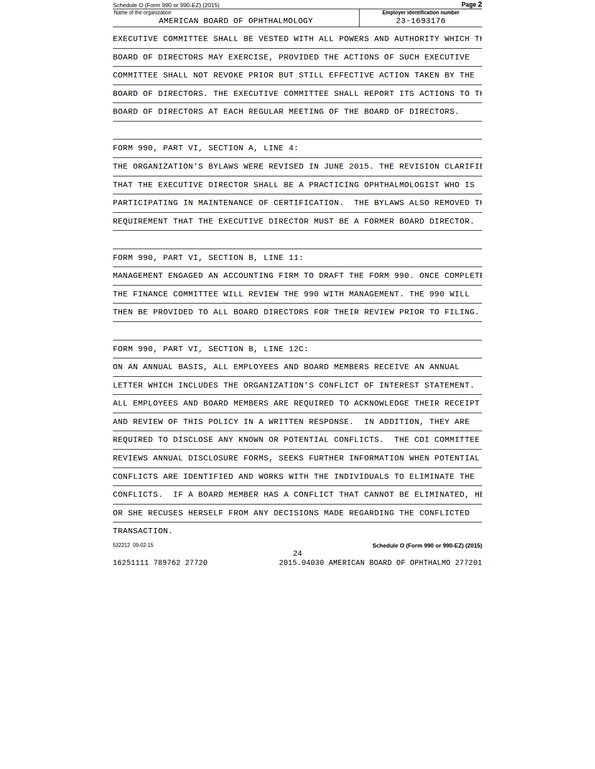Schedule O (Form 990 or 990-EZ) (2015)
Page 2
Name of the organization
AMERICAN BOARD OF OPHTHALMOLOGY
Employer identification number
23-1693176
EXECUTIVE COMMITTEE SHALL BE VESTED WITH ALL POWERS AND AUTHORITY WHICH THE
BOARD OF DIRECTORS MAY EXERCISE, PROVIDED THE ACTIONS OF SUCH EXECUTIVE
COMMITTEE SHALL NOT REVOKE PRIOR BUT STILL EFFECTIVE ACTION TAKEN BY THE
BOARD OF DIRECTORS. THE EXECUTIVE COMMITTEE SHALL REPORT ITS ACTIONS TO THE
BOARD OF DIRECTORS AT EACH REGULAR MEETING OF THE BOARD OF DIRECTORS.
FORM 990, PART VI, SECTION A, LINE 4:
THE ORGANIZATION'S BYLAWS WERE REVISED IN JUNE 2015. THE REVISION CLARIFIES
THAT THE EXECUTIVE DIRECTOR SHALL BE A PRACTICING OPHTHALMOLOGIST WHO IS
PARTICIPATING IN MAINTENANCE OF CERTIFICATION. THE BYLAWS ALSO REMOVED THE
REQUIREMENT THAT THE EXECUTIVE DIRECTOR MUST BE A FORMER BOARD DIRECTOR.
FORM 990, PART VI, SECTION B, LINE 11:
MANAGEMENT ENGAGED AN ACCOUNTING FIRM TO DRAFT THE FORM 990. ONCE COMPLETE
THE FINANCE COMMITTEE WILL REVIEW THE 990 WITH MANAGEMENT. THE 990 WILL
THEN BE PROVIDED TO ALL BOARD DIRECTORS FOR THEIR REVIEW PRIOR TO FILING.
FORM 990, PART VI, SECTION B, LINE 12C:
ON AN ANNUAL BASIS, ALL EMPLOYEES AND BOARD MEMBERS RECEIVE AN ANNUAL
LETTER WHICH INCLUDES THE ORGANIZATION'S CONFLICT OF INTEREST STATEMENT.
ALL EMPLOYEES AND BOARD MEMBERS ARE REQUIRED TO ACKNOWLEDGE THEIR RECEIPT
AND REVIEW OF THIS POLICY IN A WRITTEN RESPONSE. IN ADDITION, THEY ARE
REQUIRED TO DISCLOSE ANY KNOWN OR POTENTIAL CONFLICTS. THE COI COMMITTEE
REVIEWS ANNUAL DISCLOSURE FORMS, SEEKS FURTHER INFORMATION WHEN POTENTIAL
CONFLICTS ARE IDENTIFIED AND WORKS WITH THE INDIVIDUALS TO ELIMINATE THE
CONFLICTS. IF A BOARD MEMBER HAS A CONFLICT THAT CANNOT BE ELIMINATED, HE
OR SHE RECUSES HERSELF FROM ANY DECISIONS MADE REGARDING THE CONFLICTED
TRANSACTION.
532212 09-02-15
Schedule O (Form 990 or 990-EZ) (2015)
24
16251111 789762 27720
2015.04030 AMERICAN BOARD OF OPHTHALMO 277201